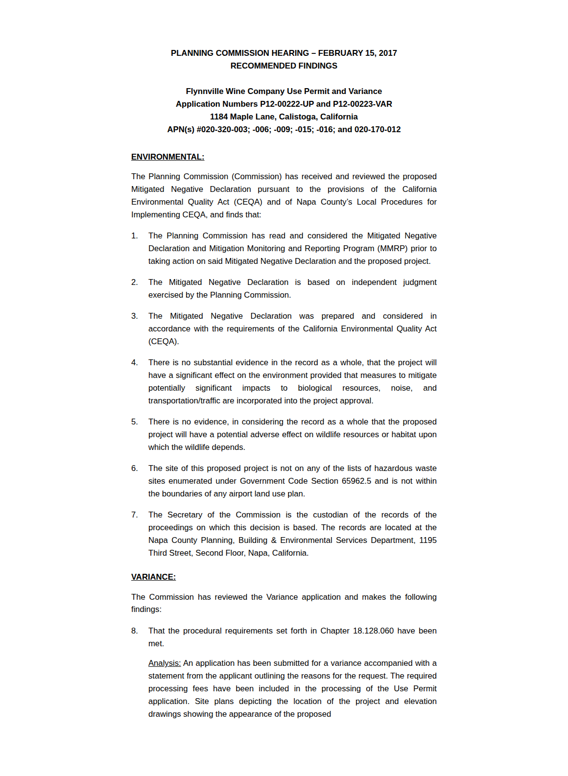PLANNING COMMISSION HEARING – FEBRUARY 15, 2017 RECOMMENDED FINDINGS
Flynnville Wine Company Use Permit and Variance Application Numbers P12-00222-UP and P12-00223-VAR 1184 Maple Lane, Calistoga, California APN(s) #020-320-003; -006; -009; -015; -016; and 020-170-012
ENVIRONMENTAL:
The Planning Commission (Commission) has received and reviewed the proposed Mitigated Negative Declaration pursuant to the provisions of the California Environmental Quality Act (CEQA) and of Napa County’s Local Procedures for Implementing CEQA, and finds that:
The Planning Commission has read and considered the Mitigated Negative Declaration and Mitigation Monitoring and Reporting Program (MMRP) prior to taking action on said Mitigated Negative Declaration and the proposed project.
The Mitigated Negative Declaration is based on independent judgment exercised by the Planning Commission.
The Mitigated Negative Declaration was prepared and considered in accordance with the requirements of the California Environmental Quality Act (CEQA).
There is no substantial evidence in the record as a whole, that the project will have a significant effect on the environment provided that measures to mitigate potentially significant impacts to biological resources, noise, and transportation/traffic are incorporated into the project approval.
There is no evidence, in considering the record as a whole that the proposed project will have a potential adverse effect on wildlife resources or habitat upon which the wildlife depends.
The site of this proposed project is not on any of the lists of hazardous waste sites enumerated under Government Code Section 65962.5 and is not within the boundaries of any airport land use plan.
The Secretary of the Commission is the custodian of the records of the proceedings on which this decision is based. The records are located at the Napa County Planning, Building & Environmental Services Department, 1195 Third Street, Second Floor, Napa, California.
VARIANCE:
The Commission has reviewed the Variance application and makes the following findings:
That the procedural requirements set forth in Chapter 18.128.060 have been met.
Analysis: An application has been submitted for a variance accompanied with a statement from the applicant outlining the reasons for the request. The required processing fees have been included in the processing of the Use Permit application. Site plans depicting the location of the project and elevation drawings showing the appearance of the proposed